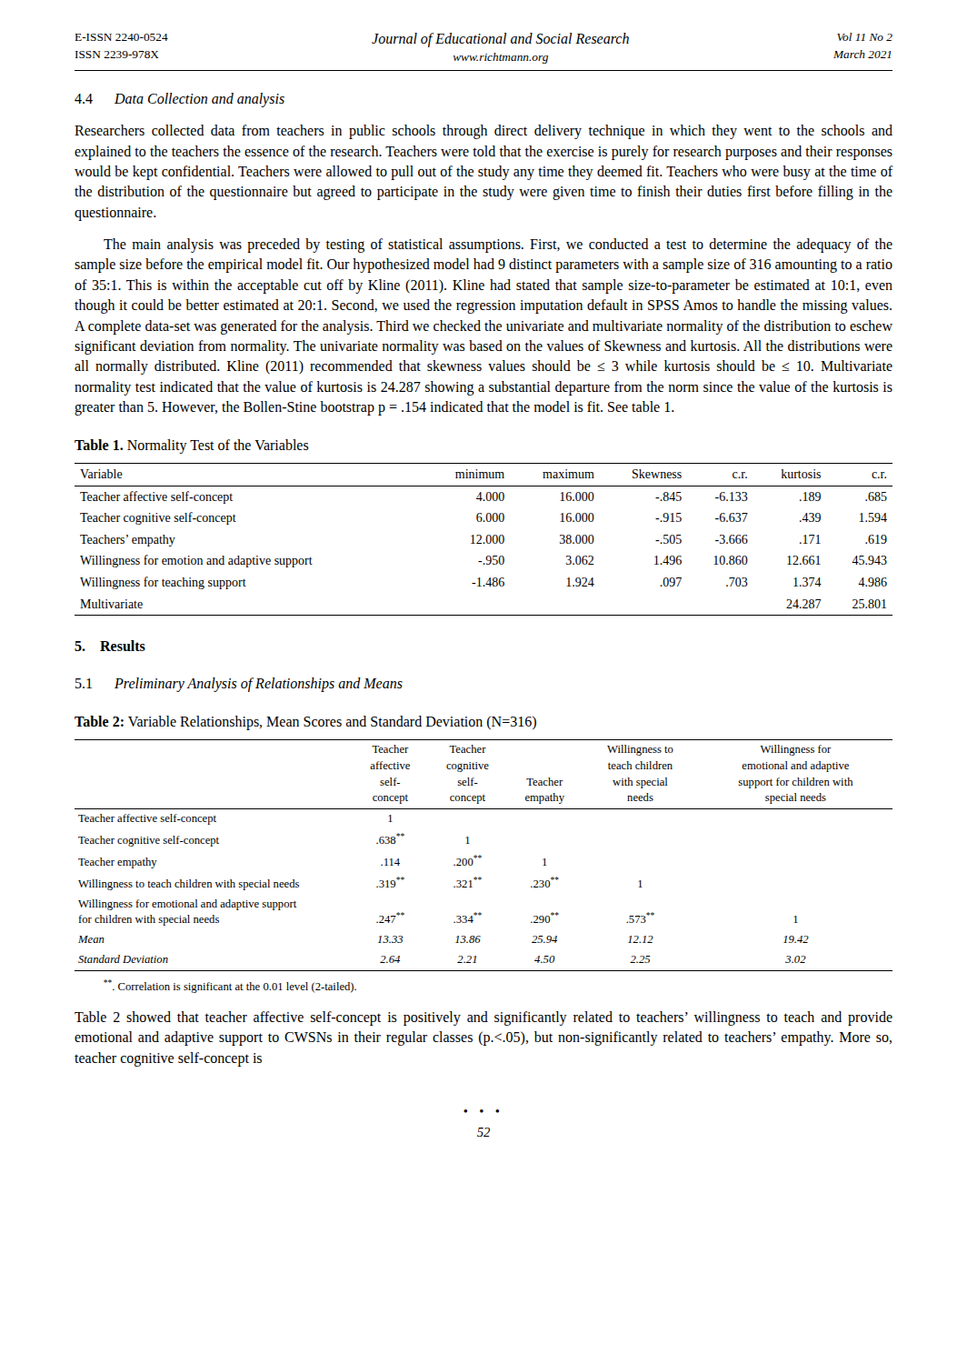E-ISSN 2240-0524
ISSN 2239-978X
Journal of Educational and Social Research www.richtmann.org
Vol 11 No 2
March 2021
4.4 Data Collection and analysis
Researchers collected data from teachers in public schools through direct delivery technique in which they went to the schools and explained to the teachers the essence of the research. Teachers were told that the exercise is purely for research purposes and their responses would be kept confidential. Teachers were allowed to pull out of the study any time they deemed fit. Teachers who were busy at the time of the distribution of the questionnaire but agreed to participate in the study were given time to finish their duties first before filling in the questionnaire.
The main analysis was preceded by testing of statistical assumptions. First, we conducted a test to determine the adequacy of the sample size before the empirical model fit. Our hypothesized model had 9 distinct parameters with a sample size of 316 amounting to a ratio of 35:1. This is within the acceptable cut off by Kline (2011). Kline had stated that sample size-to-parameter be estimated at 10:1, even though it could be better estimated at 20:1. Second, we used the regression imputation default in SPSS Amos to handle the missing values. A complete data-set was generated for the analysis. Third we checked the univariate and multivariate normality of the distribution to eschew significant deviation from normality. The univariate normality was based on the values of Skewness and kurtosis. All the distributions were all normally distributed. Kline (2011) recommended that skewness values should be ≤ 3 while kurtosis should be ≤ 10. Multivariate normality test indicated that the value of kurtosis is 24.287 showing a substantial departure from the norm since the value of the kurtosis is greater than 5. However, the Bollen-Stine bootstrap p = .154 indicated that the model is fit. See table 1.
Table 1. Normality Test of the Variables
| Variable | minimum | maximum | Skewness | c.r. | kurtosis | c.r. |
| --- | --- | --- | --- | --- | --- | --- |
| Teacher affective self-concept | 4.000 | 16.000 | -.845 | -6.133 | .189 | .685 |
| Teacher cognitive self-concept | 6.000 | 16.000 | -.915 | -6.637 | .439 | 1.594 |
| Teachers’ empathy | 12.000 | 38.000 | -.505 | -3.666 | .171 | .619 |
| Willingness for emotion and adaptive support | -.950 | 3.062 | 1.496 | 10.860 | 12.661 | 45.943 |
| Willingness for teaching support | -1.486 | 1.924 | .097 | .703 | 1.374 | 4.986 |
| Multivariate | | | | | 24.287 | 25.801 |
5. Results
5.1 Preliminary Analysis of Relationships and Means
Table 2: Variable Relationships, Mean Scores and Standard Deviation (N=316)
| | Teacher affective self- concept | Teacher cognitive self- concept | Teacher empathy | Willingness to teach children with special needs | Willingness for emotional and adaptive support for children with special needs |
| --- | --- | --- | --- | --- | --- |
| Teacher affective self-concept | 1 | | | | |
| Teacher cognitive self-concept | .638 ** | 1 | | | |
| Teacher empathy | .114 | .200 ** | 1 | | |
| Willingness to teach children with special needs | .319 ** | .321 ** | .230 ** | 1 | |
| Willingness for emotional and adaptive support for children with special needs | .247 ** | .334 ** | .290 ** | .573 ** | 1 |
| Mean | 13.33 | 13.86 | 25.94 | 12.12 | 19.42 |
| Standard Deviation | 2.64 | 2.21 | 4.50 | 2.25 | 3.02 |
**. Correlation is significant at the 0.01 level (2-tailed).
Table 2 showed that teacher affective self-concept is positively and significantly related to teachers’ willingness to teach and provide emotional and adaptive support to CWSNs in their regular classes (p.<.05), but non-significantly related to teachers’ empathy. More so, teacher cognitive self-concept is
• • • 52